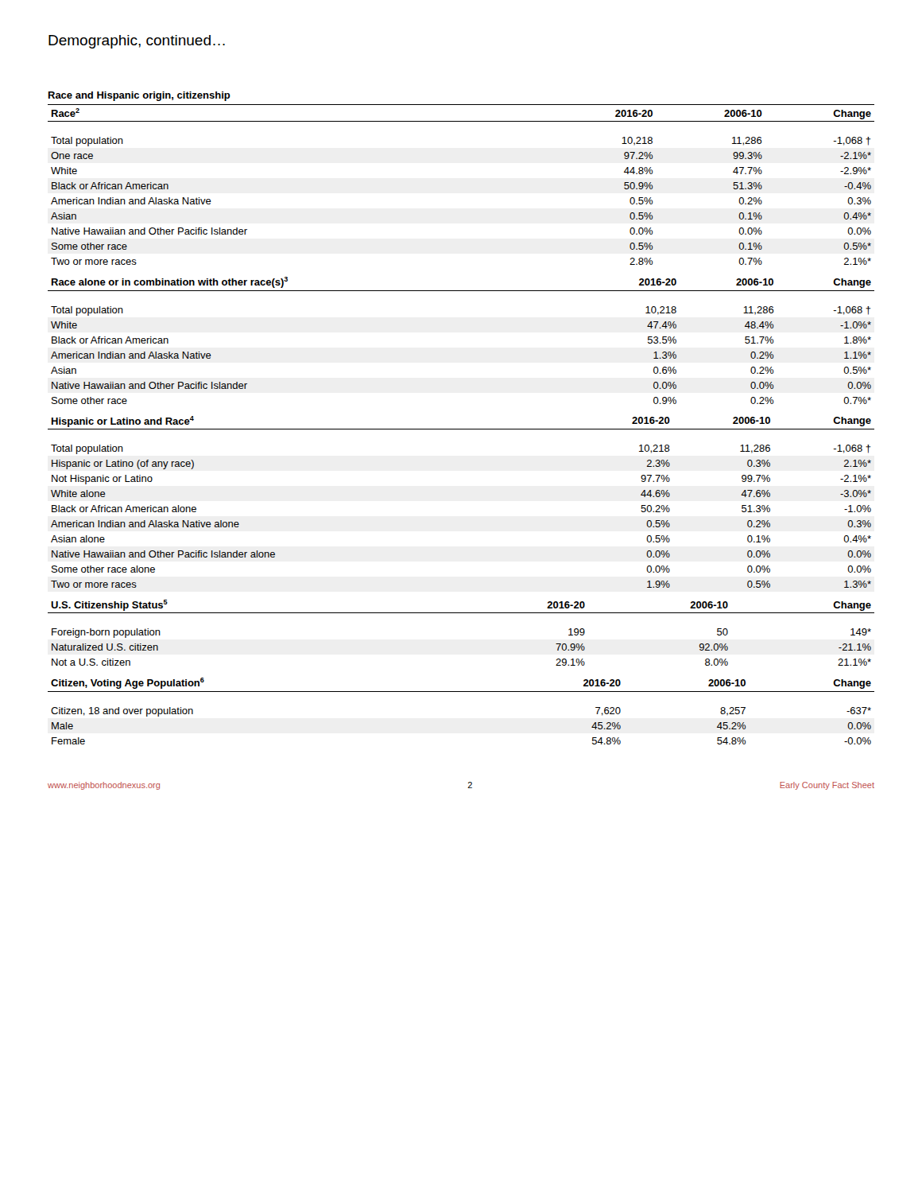Demographic, continued…
Race and Hispanic origin, citizenship
| Race 2 | 2016-20 | 2006-10 | Change |
| --- | --- | --- | --- |
| Total population | 10,218 | 11,286 | -1,068 † |
| One race | 97.2% | 99.3% | -2.1%* |
| White | 44.8% | 47.7% | -2.9%* |
| Black or African American | 50.9% | 51.3% | -0.4% |
| American Indian and Alaska Native | 0.5% | 0.2% | 0.3% |
| Asian | 0.5% | 0.1% | 0.4%* |
| Native Hawaiian and Other Pacific Islander | 0.0% | 0.0% | 0.0% |
| Some other race | 0.5% | 0.1% | 0.5%* |
| Two or more races | 2.8% | 0.7% | 2.1%* |
| Race alone or in combination with other race(s) 3 | 2016-20 | 2006-10 | Change |
| --- | --- | --- | --- |
| Total population | 10,218 | 11,286 | -1,068 † |
| White | 47.4% | 48.4% | -1.0%* |
| Black or African American | 53.5% | 51.7% | 1.8%* |
| American Indian and Alaska Native | 1.3% | 0.2% | 1.1%* |
| Asian | 0.6% | 0.2% | 0.5%* |
| Native Hawaiian and Other Pacific Islander | 0.0% | 0.0% | 0.0% |
| Some other race | 0.9% | 0.2% | 0.7%* |
| Hispanic or Latino and Race 4 | 2016-20 | 2006-10 | Change |
| --- | --- | --- | --- |
| Total population | 10,218 | 11,286 | -1,068 † |
| Hispanic or Latino (of any race) | 2.3% | 0.3% | 2.1%* |
| Not Hispanic or Latino | 97.7% | 99.7% | -2.1%* |
| White alone | 44.6% | 47.6% | -3.0%* |
| Black or African American alone | 50.2% | 51.3% | -1.0% |
| American Indian and Alaska Native alone | 0.5% | 0.2% | 0.3% |
| Asian alone | 0.5% | 0.1% | 0.4%* |
| Native Hawaiian and Other Pacific Islander alone | 0.0% | 0.0% | 0.0% |
| Some other race alone | 0.0% | 0.0% | 0.0% |
| Two or more races | 1.9% | 0.5% | 1.3%* |
| U.S. Citizenship Status 5 | 2016-20 | 2006-10 | Change |
| --- | --- | --- | --- |
| Foreign-born population | 199 | 50 | 149* |
| Naturalized U.S. citizen | 70.9% | 92.0% | -21.1% |
| Not a U.S. citizen | 29.1% | 8.0% | 21.1%* |
| Citizen, Voting Age Population 6 | 2016-20 | 2006-10 | Change |
| --- | --- | --- | --- |
| Citizen, 18 and over population | 7,620 | 8,257 | -637* |
| Male | 45.2% | 45.2% | 0.0% |
| Female | 54.8% | 54.8% | -0.0% |
www.neighborhoodnexus.org 2 Early County Fact Sheet